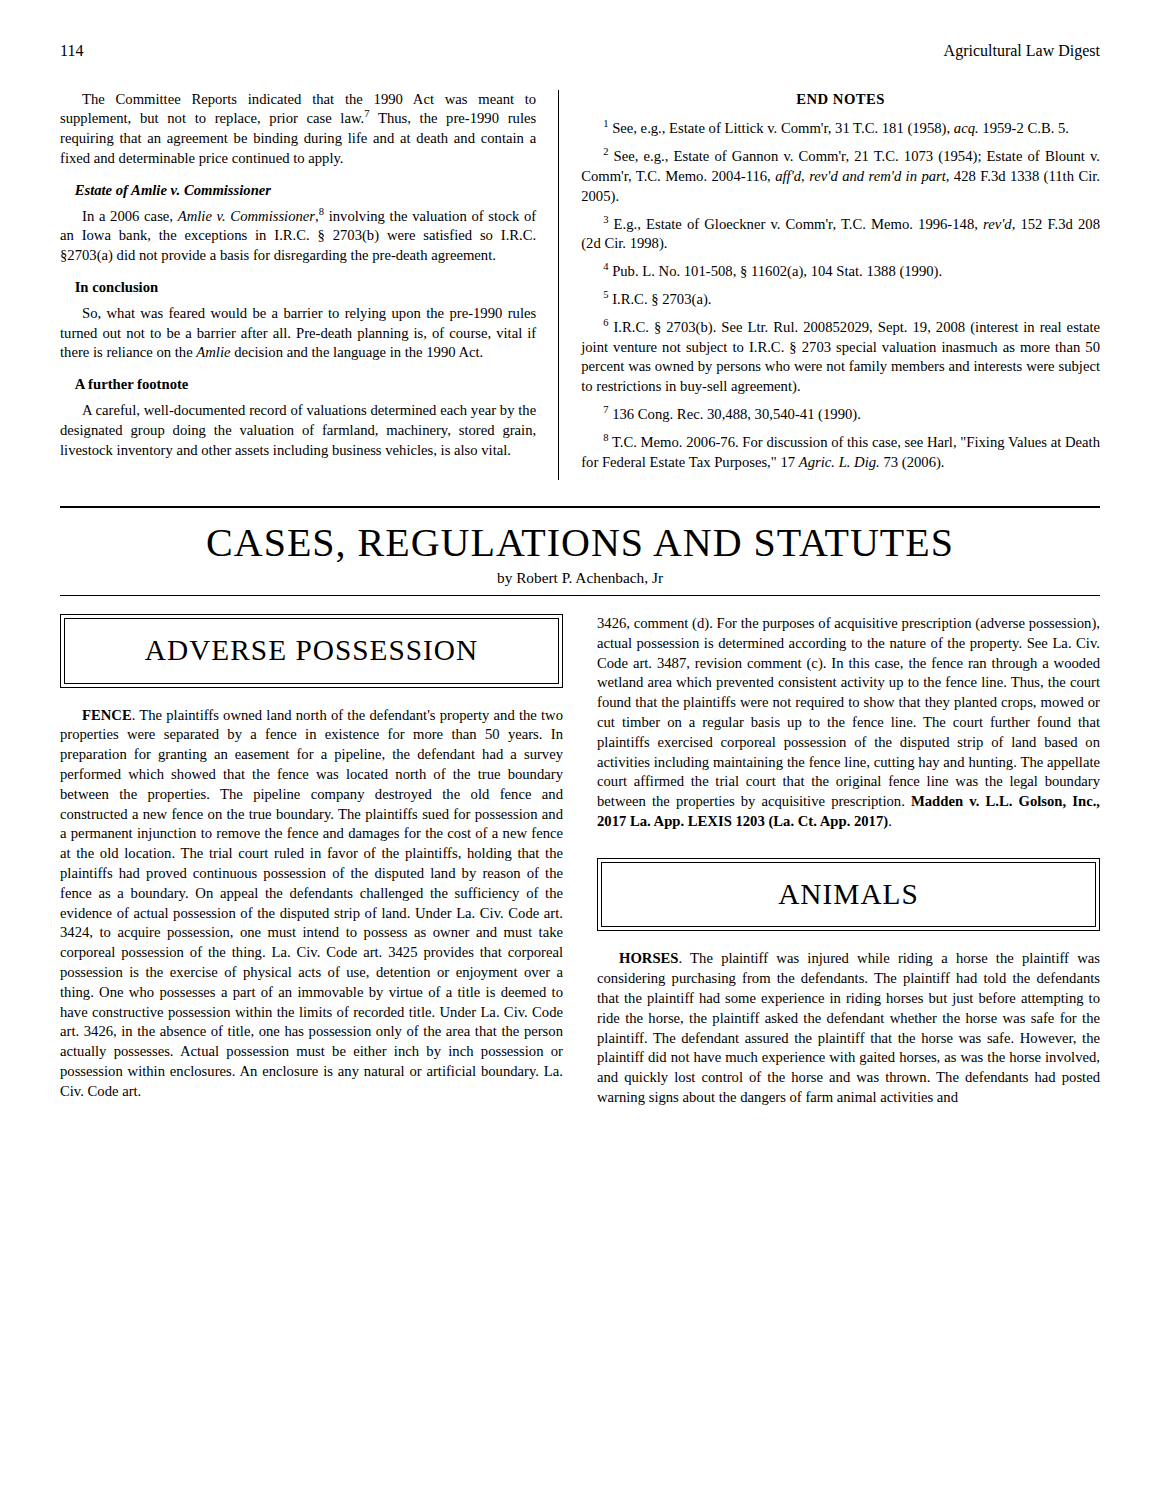114 Agricultural Law Digest
The Committee Reports indicated that the 1990 Act was meant to supplement, but not to replace, prior case law.7 Thus, the pre-1990 rules requiring that an agreement be binding during life and at death and contain a fixed and determinable price continued to apply.
Estate of Amlie v. Commissioner
In a 2006 case, Amlie v. Commissioner,8 involving the valuation of stock of an Iowa bank, the exceptions in I.R.C. § 2703(b) were satisfied so I.R.C. §2703(a) did not provide a basis for disregarding the pre-death agreement.
In conclusion
So, what was feared would be a barrier to relying upon the pre-1990 rules turned out not to be a barrier after all. Pre-death planning is, of course, vital if there is reliance on the Amlie decision and the language in the 1990 Act.
A further footnote
A careful, well-documented record of valuations determined each year by the designated group doing the valuation of farmland, machinery, stored grain, livestock inventory and other assets including business vehicles, is also vital.
END NOTES
1 See, e.g., Estate of Littick v. Comm'r, 31 T.C. 181 (1958), acq. 1959-2 C.B. 5.
2 See, e.g., Estate of Gannon v. Comm'r, 21 T.C. 1073 (1954); Estate of Blount v. Comm'r, T.C. Memo. 2004-116, aff'd, rev'd and rem'd in part, 428 F.3d 1338 (11th Cir. 2005).
3 E.g., Estate of Gloeckner v. Comm'r, T.C. Memo. 1996-148, rev'd, 152 F.3d 208 (2d Cir. 1998).
4 Pub. L. No. 101-508, § 11602(a), 104 Stat. 1388 (1990).
5 I.R.C. § 2703(a).
6 I.R.C. § 2703(b). See Ltr. Rul. 200852029, Sept. 19, 2008 (interest in real estate joint venture not subject to I.R.C. § 2703 special valuation inasmuch as more than 50 percent was owned by persons who were not family members and interests were subject to restrictions in buy-sell agreement).
7 136 Cong. Rec. 30,488, 30,540-41 (1990).
8 T.C. Memo. 2006-76. For discussion of this case, see Harl, "Fixing Values at Death for Federal Estate Tax Purposes," 17 Agric. L. Dig. 73 (2006).
CASES, REGULATIONS AND STATUTES
by Robert P. Achenbach, Jr
ADVERSE POSSESSION
FENCE. The plaintiffs owned land north of the defendant's property and the two properties were separated by a fence in existence for more than 50 years. In preparation for granting an easement for a pipeline, the defendant had a survey performed which showed that the fence was located north of the true boundary between the properties. The pipeline company destroyed the old fence and constructed a new fence on the true boundary. The plaintiffs sued for possession and a permanent injunction to remove the fence and damages for the cost of a new fence at the old location. The trial court ruled in favor of the plaintiffs, holding that the plaintiffs had proved continuous possession of the disputed land by reason of the fence as a boundary. On appeal the defendants challenged the sufficiency of the evidence of actual possession of the disputed strip of land. Under La. Civ. Code art. 3424, to acquire possession, one must intend to possess as owner and must take corporeal possession of the thing. La. Civ. Code art. 3425 provides that corporeal possession is the exercise of physical acts of use, detention or enjoyment over a thing. One who possesses a part of an immovable by virtue of a title is deemed to have constructive possession within the limits of recorded title. Under La. Civ. Code art. 3426, in the absence of title, one has possession only of the area that the person actually possesses. Actual possession must be either inch by inch possession or possession within enclosures. An enclosure is any natural or artificial boundary. La. Civ. Code art.
3426, comment (d). For the purposes of acquisitive prescription (adverse possession), actual possession is determined according to the nature of the property. See La. Civ. Code art. 3487, revision comment (c). In this case, the fence ran through a wooded wetland area which prevented consistent activity up to the fence line. Thus, the court found that the plaintiffs were not required to show that they planted crops, mowed or cut timber on a regular basis up to the fence line. The court further found that plaintiffs exercised corporeal possession of the disputed strip of land based on activities including maintaining the fence line, cutting hay and hunting. The appellate court affirmed the trial court that the original fence line was the legal boundary between the properties by acquisitive prescription. Madden v. L.L. Golson, Inc., 2017 La. App. LEXIS 1203 (La. Ct. App. 2017).
ANIMALS
HORSES. The plaintiff was injured while riding a horse the plaintiff was considering purchasing from the defendants. The plaintiff had told the defendants that the plaintiff had some experience in riding horses but just before attempting to ride the horse, the plaintiff asked the defendant whether the horse was safe for the plaintiff. The defendant assured the plaintiff that the horse was safe. However, the plaintiff did not have much experience with gaited horses, as was the horse involved, and quickly lost control of the horse and was thrown. The defendants had posted warning signs about the dangers of farm animal activities and